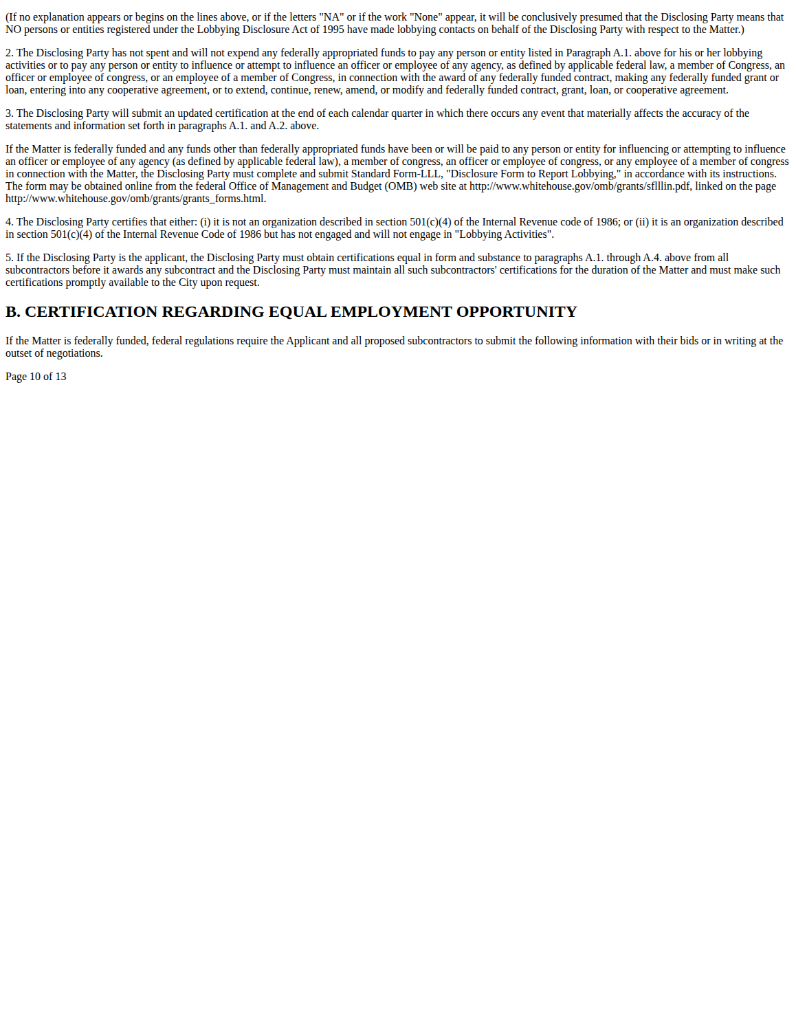(If no explanation appears or begins on the lines above, or if the letters "NA" or if the work "None" appear, it will be conclusively presumed that the Disclosing Party means that NO persons or entities registered under the Lobbying Disclosure Act of 1995 have made lobbying contacts on behalf of the Disclosing Party with respect to the Matter.)
2. The Disclosing Party has not spent and will not expend any federally appropriated funds to pay any person or entity listed in Paragraph A.1. above for his or her lobbying activities or to pay any person or entity to influence or attempt to influence an officer or employee of any agency, as defined by applicable federal law, a member of Congress, an officer or employee of congress, or an employee of a member of Congress, in connection with the award of any federally funded contract, making any federally funded grant or loan, entering into any cooperative agreement, or to extend, continue, renew, amend, or modify and federally funded contract, grant, loan, or cooperative agreement.
3. The Disclosing Party will submit an updated certification at the end of each calendar quarter in which there occurs any event that materially affects the accuracy of the statements and information set forth in paragraphs A.1. and A.2. above.
If the Matter is federally funded and any funds other than federally appropriated funds have been or will be paid to any person or entity for influencing or attempting to influence an officer or employee of any agency (as defined by applicable federal law), a member of congress, an officer or employee of congress, or any employee of a member of congress in connection with the Matter, the Disclosing Party must complete and submit Standard Form-LLL, "Disclosure Form to Report Lobbying," in accordance with its instructions. The form may be obtained online from the federal Office of Management and Budget (OMB) web site at http://www.whitehouse.gov/omb/grants/sflllin.pdf, linked on the page http://www.whitehouse.gov/omb/grants/grants_forms.html.
4. The Disclosing Party certifies that either: (i) it is not an organization described in section 501(c)(4) of the Internal Revenue code of 1986; or (ii) it is an organization described in section 501(c)(4) of the Internal Revenue Code of 1986 but has not engaged and will not engage in "Lobbying Activities".
5. If the Disclosing Party is the applicant, the Disclosing Party must obtain certifications equal in form and substance to paragraphs A.1. through A.4. above from all subcontractors before it awards any subcontract and the Disclosing Party must maintain all such subcontractors' certifications for the duration of the Matter and must make such certifications promptly available to the City upon request.
B. CERTIFICATION REGARDING EQUAL EMPLOYMENT OPPORTUNITY
If the Matter is federally funded, federal regulations require the Applicant and all proposed subcontractors to submit the following information with their bids or in writing at the outset of negotiations.
Page 10 of 13